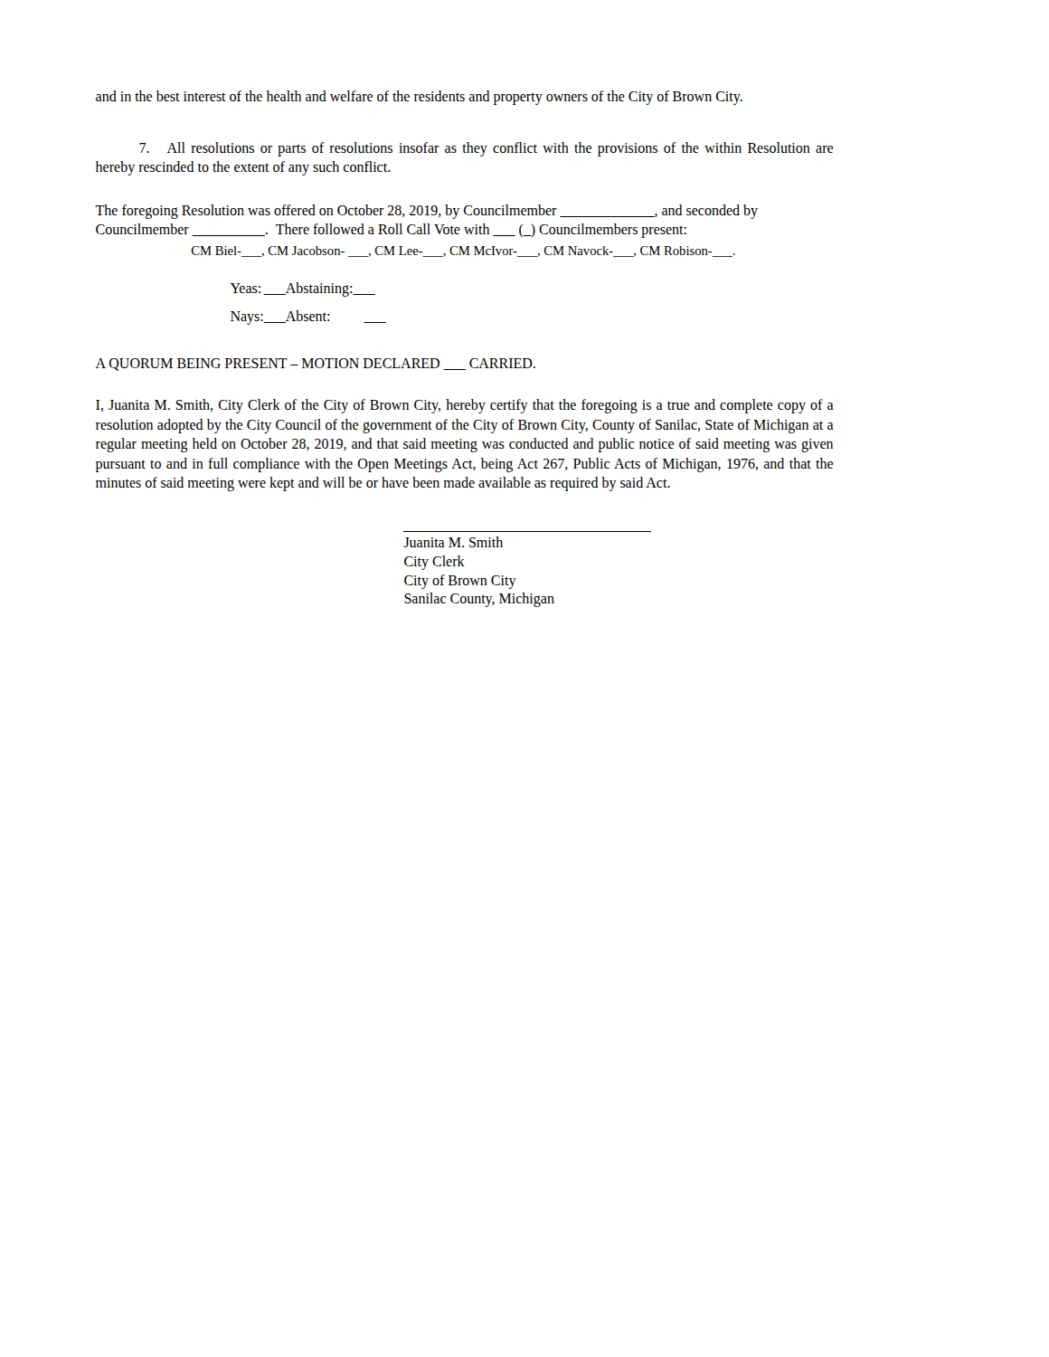and in the best interest of the health and welfare of the residents and property owners of the City of Brown City.
7. All resolutions or parts of resolutions insofar as they conflict with the provisions of the within Resolution are hereby rescinded to the extent of any such conflict.
The foregoing Resolution was offered on October 28, 2019, by Councilmember _____________, and seconded by Councilmember __________. There followed a Roll Call Vote with ___ (_) Councilmembers present:
CM Biel-___, CM Jacobson- ___, CM Lee-___, CM McIvor-___, CM Navock-___, CM Robison-___.
| Yeas: | ___ | Abstaining: | ___ |
| Nays: | ___ | Absent: | ___ |
A QUORUM BEING PRESENT – MOTION DECLARED ___ CARRIED.
I, Juanita M. Smith, City Clerk of the City of Brown City, hereby certify that the foregoing is a true and complete copy of a resolution adopted by the City Council of the government of the City of Brown City, County of Sanilac, State of Michigan at a regular meeting held on October 28, 2019, and that said meeting was conducted and public notice of said meeting was given pursuant to and in full compliance with the Open Meetings Act, being Act 267, Public Acts of Michigan, 1976, and that the minutes of said meeting were kept and will be or have been made available as required by said Act.
Juanita M. Smith
City Clerk
City of Brown City
Sanilac County, Michigan